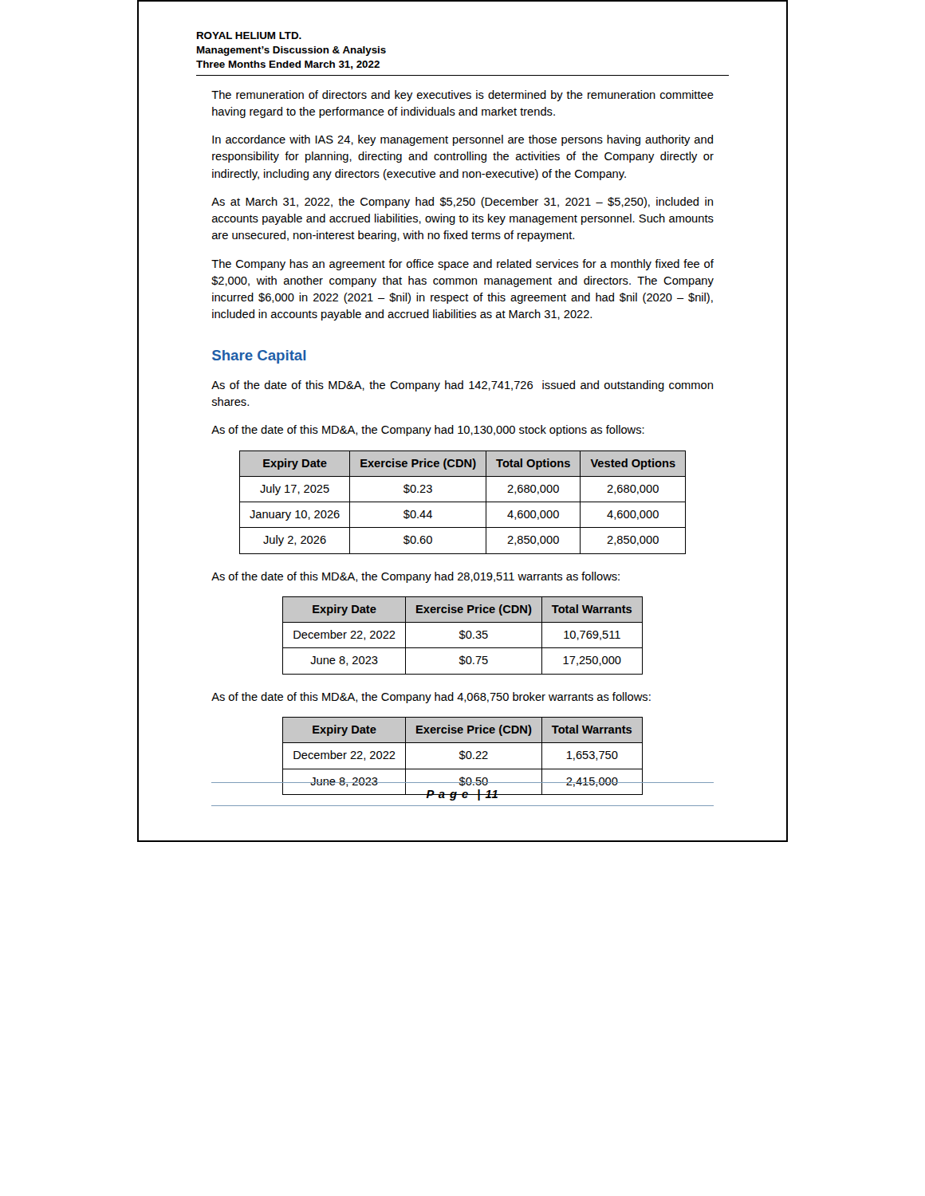ROYAL HELIUM LTD.
Management’s Discussion & Analysis
Three Months Ended March 31, 2022
The remuneration of directors and key executives is determined by the remuneration committee having regard to the performance of individuals and market trends.
In accordance with IAS 24, key management personnel are those persons having authority and responsibility for planning, directing and controlling the activities of the Company directly or indirectly, including any directors (executive and non-executive) of the Company.
As at March 31, 2022, the Company had $5,250 (December 31, 2021 – $5,250), included in accounts payable and accrued liabilities, owing to its key management personnel. Such amounts are unsecured, non-interest bearing, with no fixed terms of repayment.
The Company has an agreement for office space and related services for a monthly fixed fee of $2,000, with another company that has common management and directors. The Company incurred $6,000 in 2022 (2021 – $nil) in respect of this agreement and had $nil (2020 – $nil), included in accounts payable and accrued liabilities as at March 31, 2022.
Share Capital
As of the date of this MD&A, the Company had 142,741,726 issued and outstanding common shares.
As of the date of this MD&A, the Company had 10,130,000 stock options as follows:
| Expiry Date | Exercise Price (CDN) | Total Options | Vested Options |
| --- | --- | --- | --- |
| July 17, 2025 | $0.23 | 2,680,000 | 2,680,000 |
| January 10, 2026 | $0.44 | 4,600,000 | 4,600,000 |
| July 2, 2026 | $0.60 | 2,850,000 | 2,850,000 |
As of the date of this MD&A, the Company had 28,019,511 warrants as follows:
| Expiry Date | Exercise Price (CDN) | Total Warrants |
| --- | --- | --- |
| December 22, 2022 | $0.35 | 10,769,511 |
| June 8, 2023 | $0.75 | 17,250,000 |
As of the date of this MD&A, the Company had 4,068,750 broker warrants as follows:
| Expiry Date | Exercise Price (CDN) | Total Warrants |
| --- | --- | --- |
| December 22, 2022 | $0.22 | 1,653,750 |
| June 8, 2023 | $0.50 | 2,415,000 |
P a g e | 11